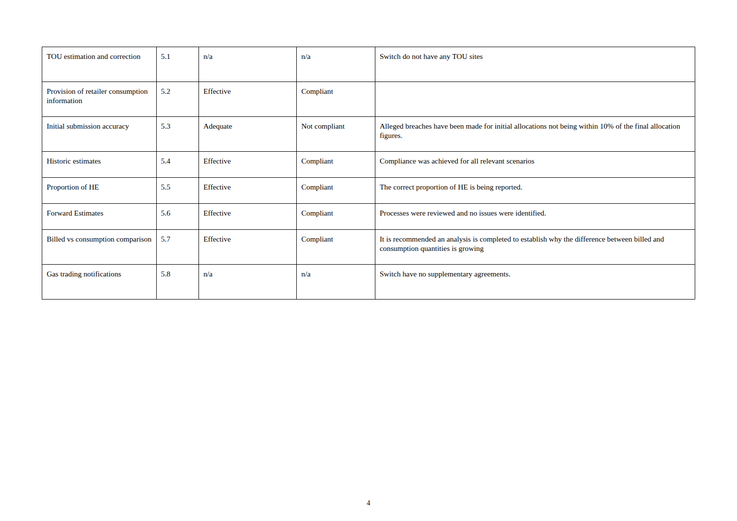| TOU estimation and correction | 5.1 | n/a | n/a | Switch do not have any TOU sites |
| Provision of retailer consumption information | 5.2 | Effective | Compliant | |
| Initial submission accuracy | 5.3 | Adequate | Not compliant | Alleged breaches have been made for initial allocations not being within 10% of the final allocation figures. |
| Historic estimates | 5.4 | Effective | Compliant | Compliance was achieved for all relevant scenarios |
| Proportion of HE | 5.5 | Effective | Compliant | The correct proportion of HE is being reported. |
| Forward Estimates | 5.6 | Effective | Compliant | Processes were reviewed and no issues were identified. |
| Billed vs consumption comparison | 5.7 | Effective | Compliant | It is recommended an analysis is completed to establish why the difference between billed and consumption quantities is growing |
| Gas trading notifications | 5.8 | n/a | n/a | Switch have no supplementary agreements. |
4